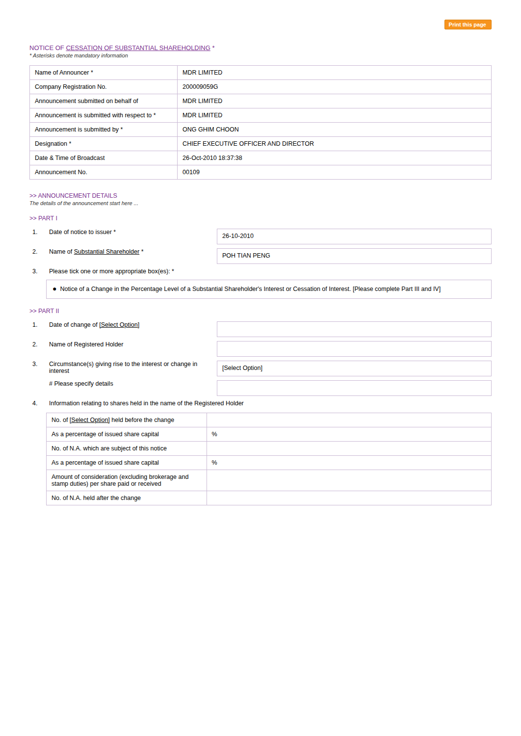Print this page
NOTICE OF CESSATION OF SUBSTANTIAL SHAREHOLDING *
* Asterisks denote mandatory information
| Name of Announcer * | MDR LIMITED |
| Company Registration No. | 200009059G |
| Announcement submitted on behalf of | MDR LIMITED |
| Announcement is submitted with respect to * | MDR LIMITED |
| Announcement is submitted by * | ONG GHIM CHOON |
| Designation * | CHIEF EXECUTIVE OFFICER AND DIRECTOR |
| Date & Time of Broadcast | 26-Oct-2010 18:37:38 |
| Announcement No. | 00109 |
>> ANNOUNCEMENT DETAILS
The details of the announcement start here ...
>> PART I
| 1. | Date of notice to issuer * | 26-10-2010 |
| 2. | Name of Substantial Shareholder * | POH TIAN PENG |
| 3. | Please tick one or more appropriate box(es): * |
● Notice of a Change in the Percentage Level of a Substantial Shareholder's Interest or Cessation of Interest. [Please complete Part III and IV]
>> PART II
| 1. | Date of change of [Select Option] | |
| 2. | Name of Registered Holder | |
| 3. | Circumstance(s) giving rise to the interest or change in interest | [Select Option] |
| | # Please specify details | |
| 4. | Information relating to shares held in the name of the Registered Holder |
| No. of [Select Option] held before the change | |
| As a percentage of issued share capital | % |
| No. of N.A. which are subject of this notice | |
| As a percentage of issued share capital | % |
| Amount of consideration (excluding brokerage and stamp duties) per share paid or received | |
| No. of N.A. held after the change | |